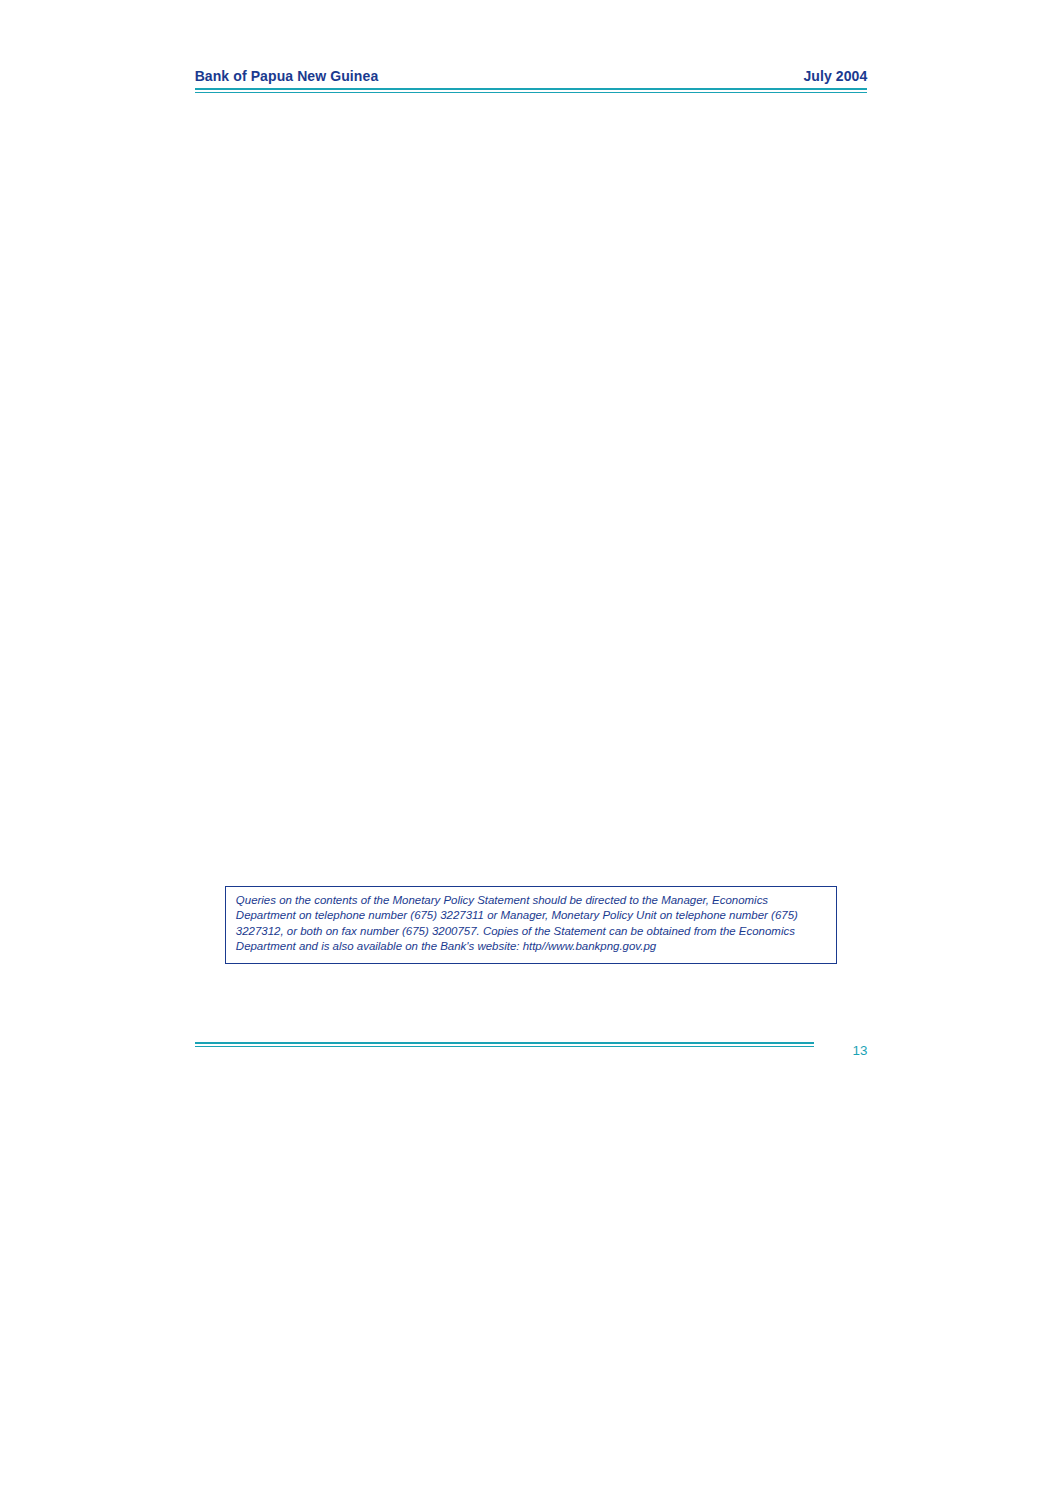Bank of Papua New Guinea
July 2004
Queries on the contents of the Monetary Policy Statement should be directed to the Manager, Economics Department on telephone number (675) 3227311 or Manager, Monetary Policy Unit on telephone number (675) 3227312, or both on fax number (675) 3200757. Copies of the Statement can be obtained from the Economics Department and is also available on the Bank's website: http//www.bankpng.gov.pg
13